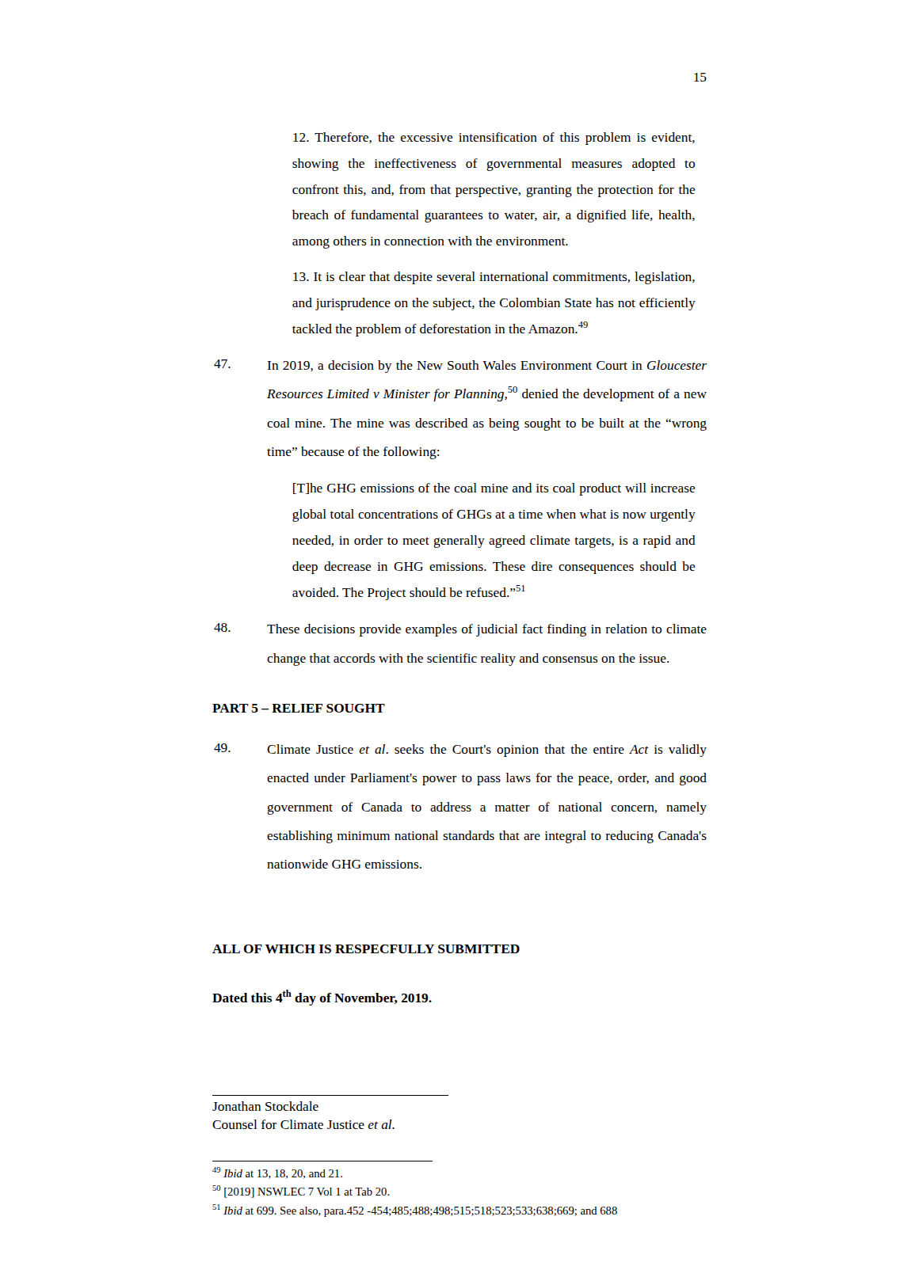15
12. Therefore, the excessive intensification of this problem is evident, showing the ineffectiveness of governmental measures adopted to confront this, and, from that perspective, granting the protection for the breach of fundamental guarantees to water, air, a dignified life, health, among others in connection with the environment.
13. It is clear that despite several international commitments, legislation, and jurisprudence on the subject, the Colombian State has not efficiently tackled the problem of deforestation in the Amazon.49
47.
In 2019, a decision by the New South Wales Environment Court in Gloucester Resources Limited v Minister for Planning,50 denied the development of a new coal mine. The mine was described as being sought to be built at the “wrong time” because of the following:
[T]he GHG emissions of the coal mine and its coal product will increase global total concentrations of GHGs at a time when what is now urgently needed, in order to meet generally agreed climate targets, is a rapid and deep decrease in GHG emissions. These dire consequences should be avoided. The Project should be refused.”51
48.
These decisions provide examples of judicial fact finding in relation to climate change that accords with the scientific reality and consensus on the issue.
PART 5 – RELIEF SOUGHT
49.
Climate Justice et al. seeks the Court's opinion that the entire Act is validly enacted under Parliament's power to pass laws for the peace, order, and good government of Canada to address a matter of national concern, namely establishing minimum national standards that are integral to reducing Canada's nationwide GHG emissions.
ALL OF WHICH IS RESPECFULLY SUBMITTED
Dated this 4th day of November, 2019.
Jonathan Stockdale
Counsel for Climate Justice et al.
49 Ibid at 13, 18, 20, and 21.
50 [2019] NSWLEC 7 Vol 1 at Tab 20.
51 Ibid at 699. See also, para.452 -454;485;488;498;515;518;523;533;638;669; and 688